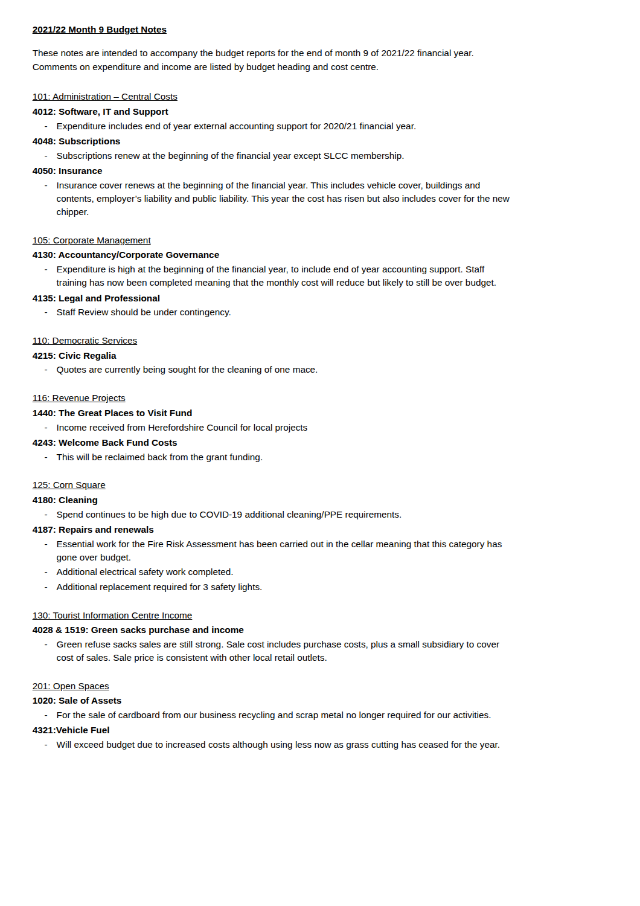2021/22 Month 9 Budget Notes
These notes are intended to accompany the budget reports for the end of month 9 of 2021/22 financial year. Comments on expenditure and income are listed by budget heading and cost centre.
101: Administration – Central Costs
4012: Software, IT and Support
Expenditure includes end of year external accounting support for 2020/21 financial year.
4048: Subscriptions
Subscriptions renew at the beginning of the financial year except SLCC membership.
4050: Insurance
Insurance cover renews at the beginning of the financial year. This includes vehicle cover, buildings and contents, employer’s liability and public liability. This year the cost has risen but also includes cover for the new chipper.
105: Corporate Management
4130: Accountancy/Corporate Governance
Expenditure is high at the beginning of the financial year, to include end of year accounting support. Staff training has now been completed meaning that the monthly cost will reduce but likely to still be over budget.
4135: Legal and Professional
Staff Review should be under contingency.
110: Democratic Services
4215: Civic Regalia
Quotes are currently being sought for the cleaning of one mace.
116: Revenue Projects
1440: The Great Places to Visit Fund
Income received from Herefordshire Council for local projects
4243: Welcome Back Fund Costs
This will be reclaimed back from the grant funding.
125: Corn Square
4180: Cleaning
Spend continues to be high due to COVID-19 additional cleaning/PPE requirements.
4187: Repairs and renewals
Essential work for the Fire Risk Assessment has been carried out in the cellar meaning that this category has gone over budget.
Additional electrical safety work completed.
Additional replacement required for 3 safety lights.
130: Tourist Information Centre Income
4028 & 1519: Green sacks purchase and income
Green refuse sacks sales are still strong. Sale cost includes purchase costs, plus a small subsidiary to cover cost of sales. Sale price is consistent with other local retail outlets.
201: Open Spaces
1020: Sale of Assets
For the sale of cardboard from our business recycling and scrap metal no longer required for our activities.
4321:Vehicle Fuel
Will exceed budget due to increased costs although using less now as grass cutting has ceased for the year.